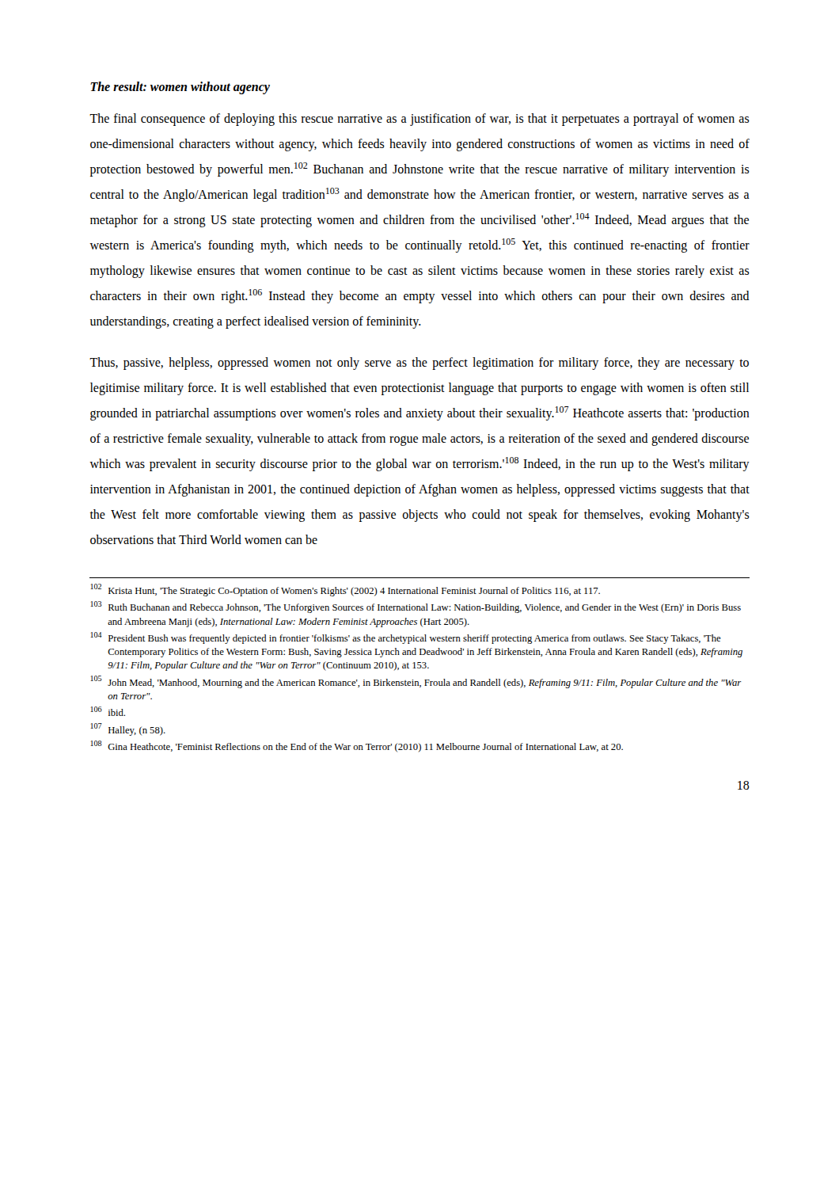The result: women without agency
The final consequence of deploying this rescue narrative as a justification of war, is that it perpetuates a portrayal of women as one-dimensional characters without agency, which feeds heavily into gendered constructions of women as victims in need of protection bestowed by powerful men.102 Buchanan and Johnstone write that the rescue narrative of military intervention is central to the Anglo/American legal tradition103 and demonstrate how the American frontier, or western, narrative serves as a metaphor for a strong US state protecting women and children from the uncivilised 'other'.104 Indeed, Mead argues that the western is America's founding myth, which needs to be continually retold.105 Yet, this continued re-enacting of frontier mythology likewise ensures that women continue to be cast as silent victims because women in these stories rarely exist as characters in their own right.106 Instead they become an empty vessel into which others can pour their own desires and understandings, creating a perfect idealised version of femininity.
Thus, passive, helpless, oppressed women not only serve as the perfect legitimation for military force, they are necessary to legitimise military force. It is well established that even protectionist language that purports to engage with women is often still grounded in patriarchal assumptions over women's roles and anxiety about their sexuality.107 Heathcote asserts that: 'production of a restrictive female sexuality, vulnerable to attack from rogue male actors, is a reiteration of the sexed and gendered discourse which was prevalent in security discourse prior to the global war on terrorism.'108 Indeed, in the run up to the West's military intervention in Afghanistan in 2001, the continued depiction of Afghan women as helpless, oppressed victims suggests that that the West felt more comfortable viewing them as passive objects who could not speak for themselves, evoking Mohanty's observations that Third World women can be
Krista Hunt, 'The Strategic Co-Optation of Women's Rights' (2002) 4 International Feminist Journal of Politics 116, at 117.
Ruth Buchanan and Rebecca Johnson, 'The Unforgiven Sources of International Law: Nation-Building, Violence, and Gender in the West (Ern)' in Doris Buss and Ambreena Manji (eds), International Law: Modern Feminist Approaches (Hart 2005).
President Bush was frequently depicted in frontier 'folkisms' as the archetypical western sheriff protecting America from outlaws. See Stacy Takacs, 'The Contemporary Politics of the Western Form: Bush, Saving Jessica Lynch and Deadwood' in Jeff Birkenstein, Anna Froula and Karen Randell (eds), Reframing 9/11: Film, Popular Culture and the "War on Terror" (Continuum 2010), at 153.
John Mead, 'Manhood, Mourning and the American Romance', in Birkenstein, Froula and Randell (eds), Reframing 9/11: Film, Popular Culture and the "War on Terror".
ibid.
Halley, (n 58).
Gina Heathcote, 'Feminist Reflections on the End of the War on Terror' (2010) 11 Melbourne Journal of International Law, at 20.
18